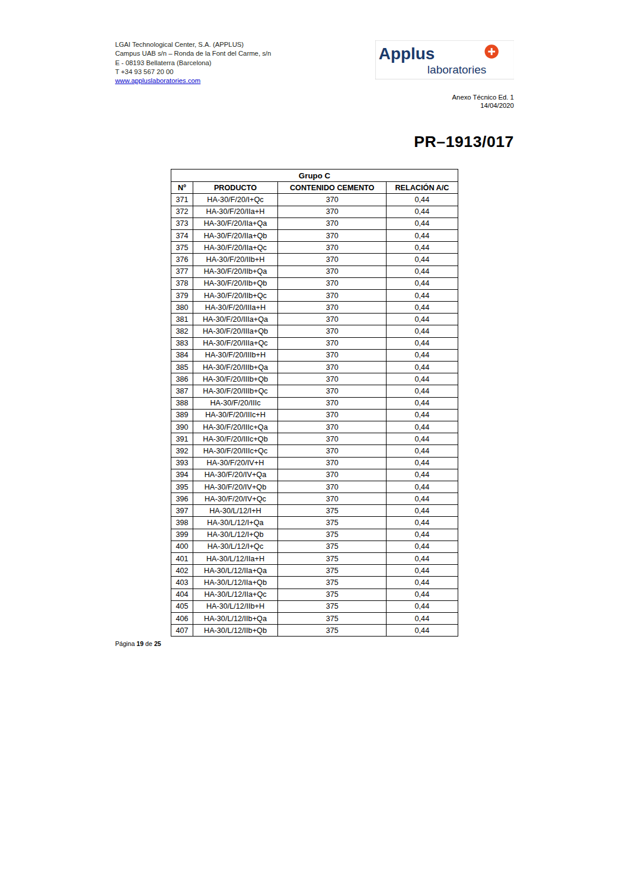LGAI Technological Center, S.A. (APPLUS)
Campus UAB s/n – Ronda de la Font del Carme, s/n
E - 08193 Bellaterra (Barcelona)
T +34 93 567 20 00
www.appluslaboratories.com
Applus laboratories
Anexo Técnico Ed. 1
14/04/2020
PR–1913/017
| Grupo C |
| Nº | PRODUCTO | CONTENIDO CEMENTO | RELACIÓN A/C |
| 371 | HA-30/F/20/I+Qc | 370 | 0,44 |
| 372 | HA-30/F/20/IIa+H | 370 | 0,44 |
| 373 | HA-30/F/20/IIa+Qa | 370 | 0,44 |
| 374 | HA-30/F/20/IIa+Qb | 370 | 0,44 |
| 375 | HA-30/F/20/IIa+Qc | 370 | 0,44 |
| 376 | HA-30/F/20/IIb+H | 370 | 0,44 |
| 377 | HA-30/F/20/IIb+Qa | 370 | 0,44 |
| 378 | HA-30/F/20/IIb+Qb | 370 | 0,44 |
| 379 | HA-30/F/20/IIb+Qc | 370 | 0,44 |
| 380 | HA-30/F/20/IIIa+H | 370 | 0,44 |
| 381 | HA-30/F/20/IIIa+Qa | 370 | 0,44 |
| 382 | HA-30/F/20/IIIa+Qb | 370 | 0,44 |
| 383 | HA-30/F/20/IIIa+Qc | 370 | 0,44 |
| 384 | HA-30/F/20/IIIb+H | 370 | 0,44 |
| 385 | HA-30/F/20/IIIb+Qa | 370 | 0,44 |
| 386 | HA-30/F/20/IIIb+Qb | 370 | 0,44 |
| 387 | HA-30/F/20/IIIb+Qc | 370 | 0,44 |
| 388 | HA-30/F/20/IIIc | 370 | 0,44 |
| 389 | HA-30/F/20/IIIc+H | 370 | 0,44 |
| 390 | HA-30/F/20/IIIc+Qa | 370 | 0,44 |
| 391 | HA-30/F/20/IIIc+Qb | 370 | 0,44 |
| 392 | HA-30/F/20/IIIc+Qc | 370 | 0,44 |
| 393 | HA-30/F/20/IV+H | 370 | 0,44 |
| 394 | HA-30/F/20/IV+Qa | 370 | 0,44 |
| 395 | HA-30/F/20/IV+Qb | 370 | 0,44 |
| 396 | HA-30/F/20/IV+Qc | 370 | 0,44 |
| 397 | HA-30/L/12/I+H | 375 | 0,44 |
| 398 | HA-30/L/12/I+Qa | 375 | 0,44 |
| 399 | HA-30/L/12/I+Qb | 375 | 0,44 |
| 400 | HA-30/L/12/I+Qc | 375 | 0,44 |
| 401 | HA-30/L/12/IIa+H | 375 | 0,44 |
| 402 | HA-30/L/12/IIa+Qa | 375 | 0,44 |
| 403 | HA-30/L/12/IIa+Qb | 375 | 0,44 |
| 404 | HA-30/L/12/IIa+Qc | 375 | 0,44 |
| 405 | HA-30/L/12/IIb+H | 375 | 0,44 |
| 406 | HA-30/L/12/IIb+Qa | 375 | 0,44 |
| 407 | HA-30/L/12/IIb+Qb | 375 | 0,44 |
Página 19 de 25